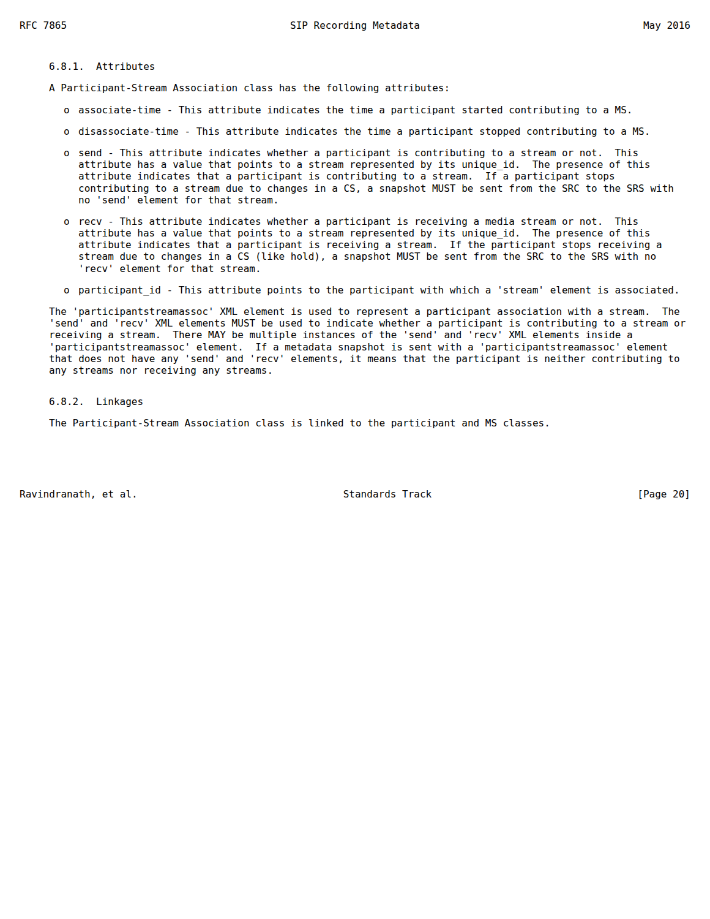RFC 7865 SIP Recording Metadata May 2016
6.8.1. Attributes
A Participant-Stream Association class has the following attributes:
associate-time - This attribute indicates the time a participant started contributing to a MS.
disassociate-time - This attribute indicates the time a participant stopped contributing to a MS.
send - This attribute indicates whether a participant is contributing to a stream or not. This attribute has a value that points to a stream represented by its unique_id. The presence of this attribute indicates that a participant is contributing to a stream. If a participant stops contributing to a stream due to changes in a CS, a snapshot MUST be sent from the SRC to the SRS with no 'send' element for that stream.
recv - This attribute indicates whether a participant is receiving a media stream or not. This attribute has a value that points to a stream represented by its unique_id. The presence of this attribute indicates that a participant is receiving a stream. If the participant stops receiving a stream due to changes in a CS (like hold), a snapshot MUST be sent from the SRC to the SRS with no 'recv' element for that stream.
participant_id - This attribute points to the participant with which a 'stream' element is associated.
The 'participantstreamassoc' XML element is used to represent a participant association with a stream. The 'send' and 'recv' XML elements MUST be used to indicate whether a participant is contributing to a stream or receiving a stream. There MAY be multiple instances of the 'send' and 'recv' XML elements inside a 'participantstreamassoc' element. If a metadata snapshot is sent with a 'participantstreamassoc' element that does not have any 'send' and 'recv' elements, it means that the participant is neither contributing to any streams nor receiving any streams.
6.8.2. Linkages
The Participant-Stream Association class is linked to the participant and MS classes.
Ravindranath, et al. Standards Track [Page 20]